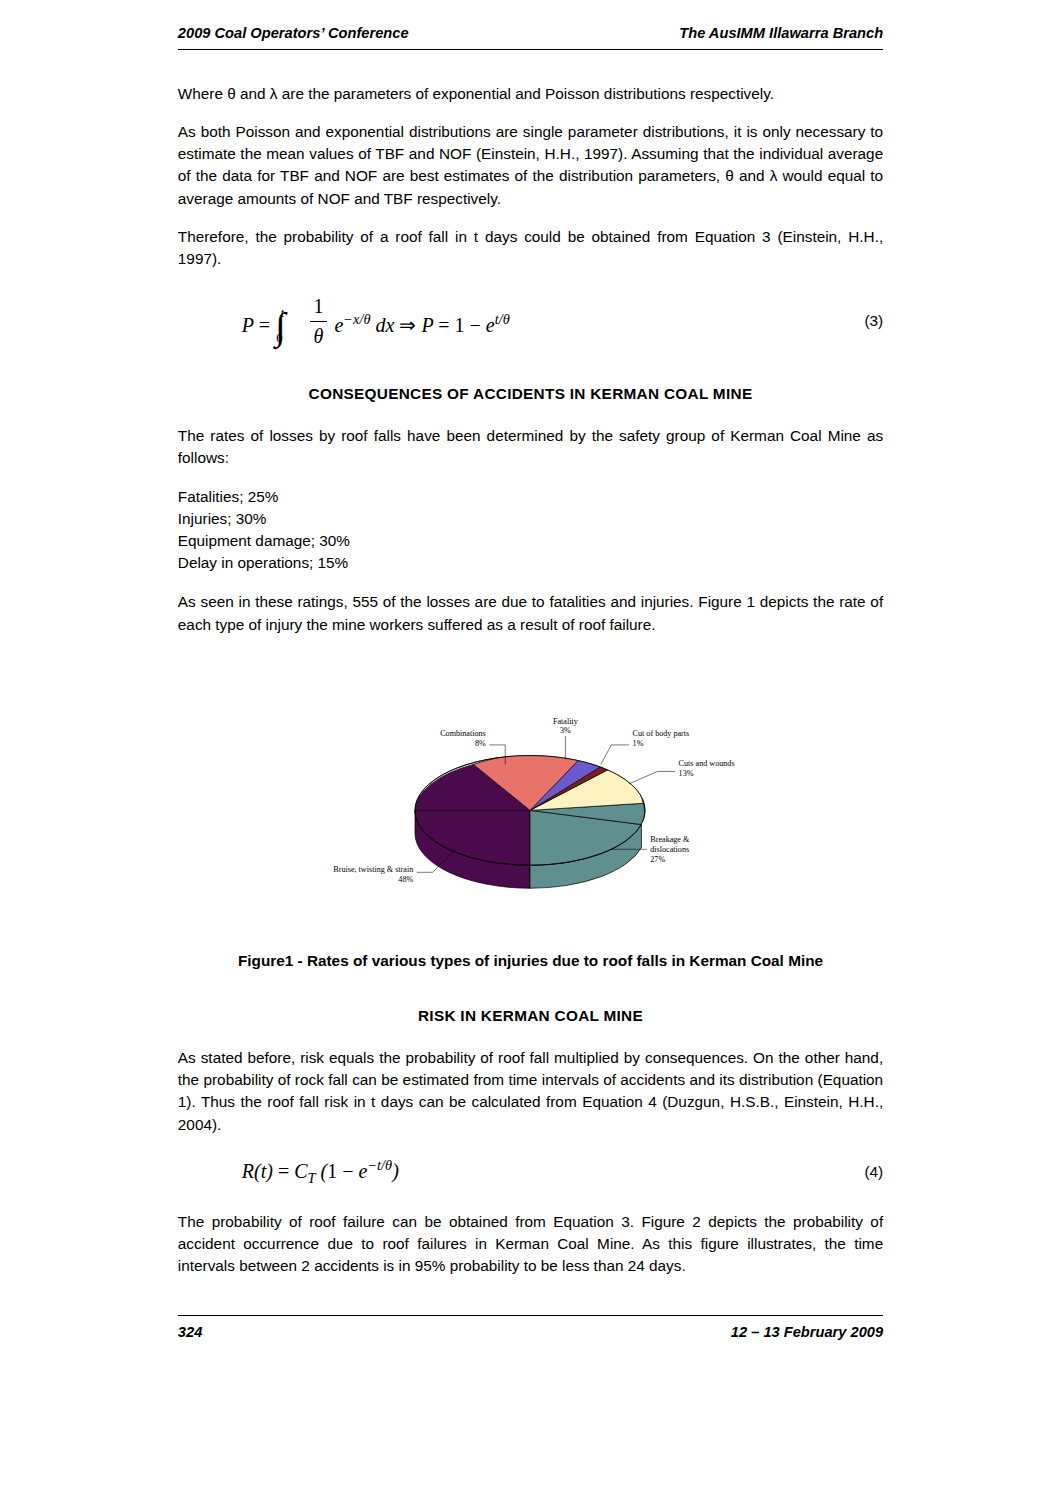2009 Coal Operators’ Conference
The AusIMM Illawarra Branch
Where θ and λ are the parameters of exponential and Poisson distributions respectively.
As both Poisson and exponential distributions are single parameter distributions, it is only necessary to estimate the mean values of TBF and NOF (Einstein, H.H., 1997). Assuming that the individual average of the data for TBF and NOF are best estimates of the distribution parameters, θ and λ would equal to average amounts of NOF and TBF respectively.
Therefore, the probability of a roof fall in t days could be obtained from Equation 3 (Einstein, H.H., 1997).
P = ∫t 0 1 θ e−x/θ dx ⇒ P = 1 − et/θ
(3)
Consequences of accidents in Kerman Coal Mine
The rates of losses by roof falls have been determined by the safety group of Kerman Coal Mine as follows:
Fatalities; 25%
Injuries; 30%
Equipment damage; 30%
Delay in operations; 15%
As seen in these ratings, 555 of the losses are due to fatalities and injuries. Figure 1 depicts the rate of each type of injury the mine workers suffered as a result of roof failure.
Combinations 8% Fatality 3% Cut of body parts 1% Cuts and wounds 13% Breakage & dislocations 27% Bruise, twisting & strain 48%
Figure1 - Rates of various types of injuries due to roof falls in Kerman Coal Mine
Risk in Kerman Coal Mine
As stated before, risk equals the probability of roof fall multiplied by consequences. On the other hand, the probability of rock fall can be estimated from time intervals of accidents and its distribution (Equation 1). Thus the roof fall risk in t days can be calculated from Equation 4 (Duzgun, H.S.B., Einstein, H.H., 2004).
R(t) = CT (1 − e−t/θ)
(4)
The probability of roof failure can be obtained from Equation 3. Figure 2 depicts the probability of accident occurrence due to roof failures in Kerman Coal Mine. As this figure illustrates, the time intervals between 2 accidents is in 95% probability to be less than 24 days.
324
12 – 13 February 2009